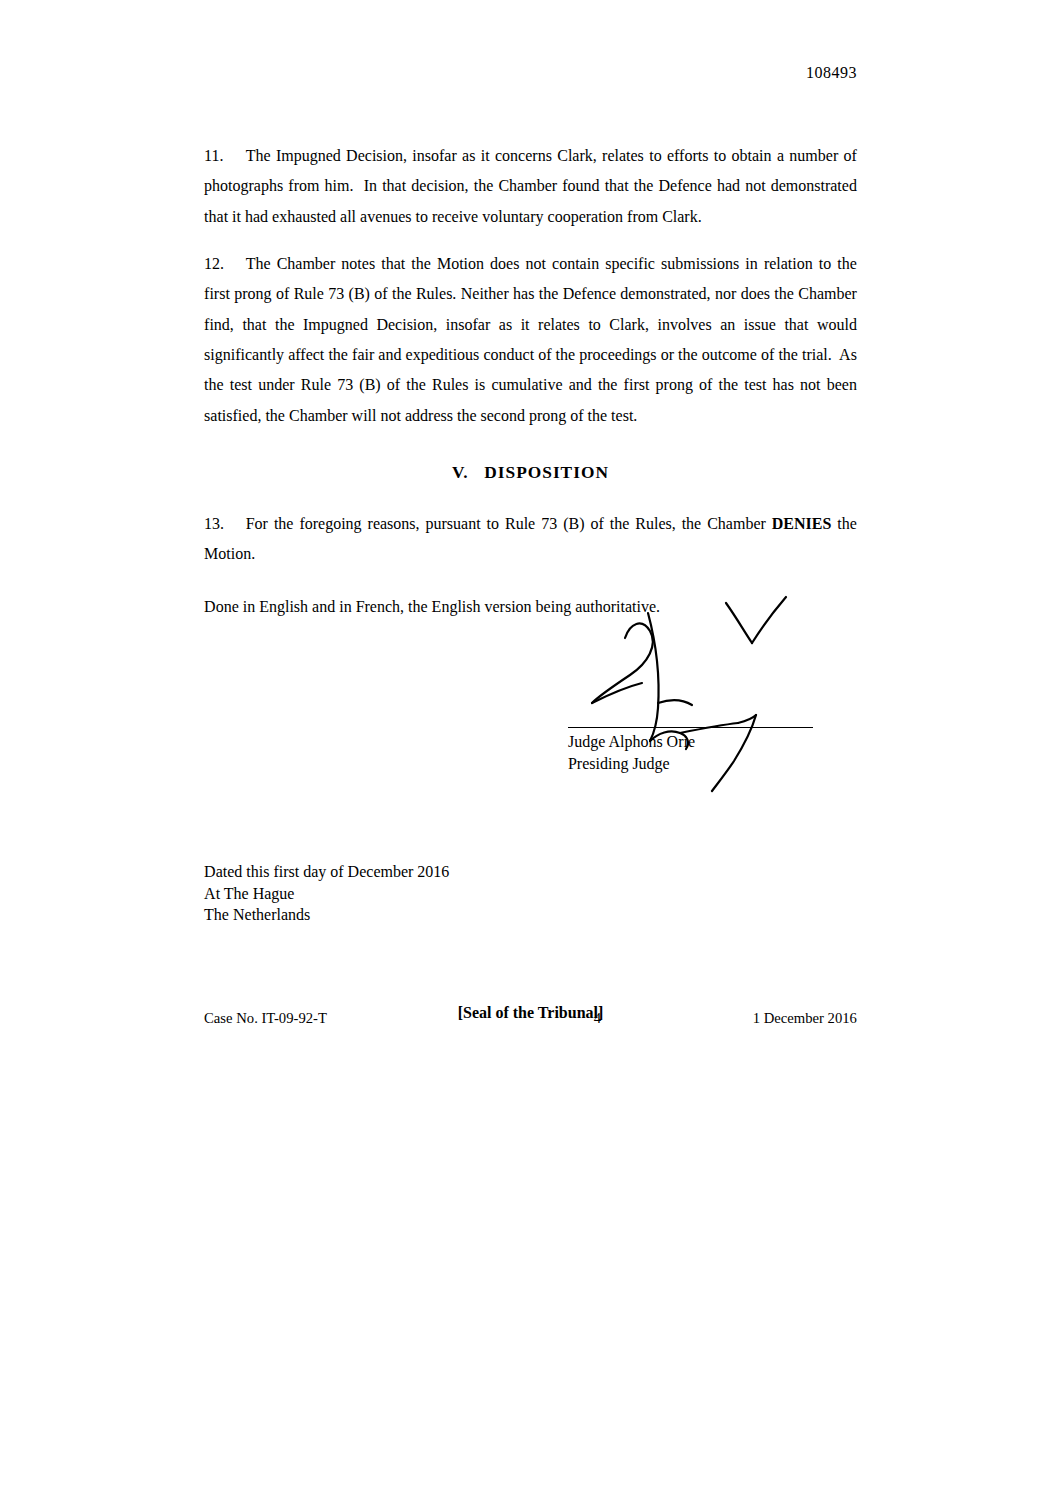108493
11. The Impugned Decision, insofar as it concerns Clark, relates to efforts to obtain a number of photographs from him. In that decision, the Chamber found that the Defence had not demonstrated that it had exhausted all avenues to receive voluntary cooperation from Clark.
12. The Chamber notes that the Motion does not contain specific submissions in relation to the first prong of Rule 73 (B) of the Rules. Neither has the Defence demonstrated, nor does the Chamber find, that the Impugned Decision, insofar as it relates to Clark, involves an issue that would significantly affect the fair and expeditious conduct of the proceedings or the outcome of the trial. As the test under Rule 73 (B) of the Rules is cumulative and the first prong of the test has not been satisfied, the Chamber will not address the second prong of the test.
V. DISPOSITION
13. For the foregoing reasons, pursuant to Rule 73 (B) of the Rules, the Chamber DENIES the Motion.
Done in English and in French, the English version being authoritative.
Judge Alphons Orie
Presiding Judge
Dated this first day of December 2016
At The Hague
The Netherlands
[Seal of the Tribunal]
Case No. IT-09-92-T
4
1 December 2016